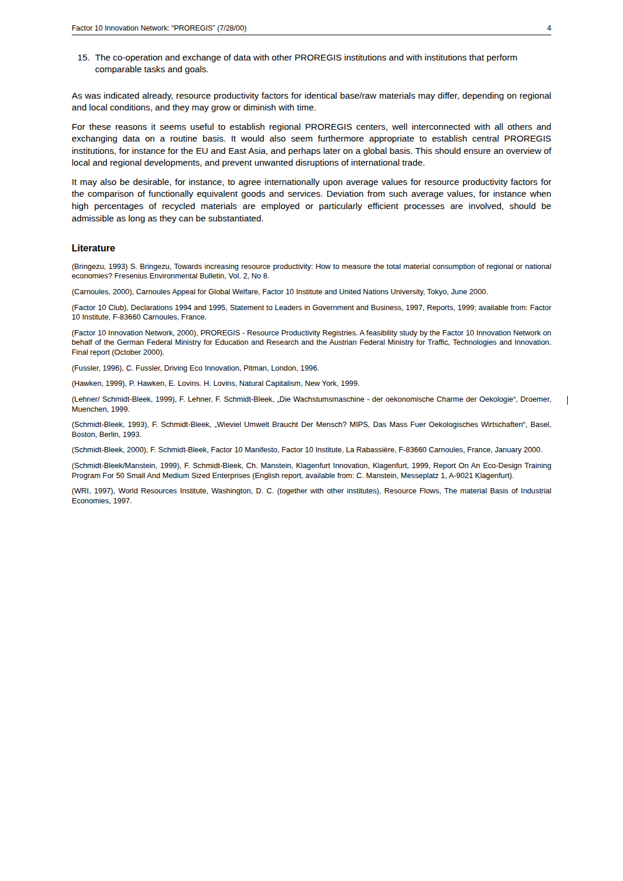Factor 10 Innovation Network: “PROREGIS” (7/28/00) 4
The co-operation and exchange of data with other PROREGIS institutions and with institutions that perform comparable tasks and goals.
As was indicated already, resource productivity factors for identical base/raw materials may differ, depending on regional and local conditions, and they may grow or diminish with time.
For these reasons it seems useful to establish regional PROREGIS centers, well interconnected with all others and exchanging data on a routine basis. It would also seem furthermore appropriate to establish central PROREGIS institutions, for instance for the EU and East Asia, and perhaps later on a global basis. This should ensure an overview of local and regional developments, and prevent unwanted disruptions of international trade.
It may also be desirable, for instance, to agree internationally upon average values for resource productivity factors for the comparison of functionally equivalent goods and services. Deviation from such average values, for instance when high percentages of recycled materials are employed or particularly efficient processes are involved, should be admissible as long as they can be substantiated.
Literature
(Bringezu, 1993) S. Bringezu, Towards increasing resource productivity: How to measure the total material consumption of regional or national economies? Fresenius Environmental Bulletin, Vol. 2, No 8.
(Carnoules, 2000), Carnoules Appeal for Global Welfare, Factor 10 Institute and United Nations University, Tokyo, June 2000.
(Factor 10 Club), Declarations 1994 and 1995, Statement to Leaders in Government and Business, 1997, Reports, 1999; available from: Factor 10 Institute, F-83660 Carnoules, France.
(Factor 10 Innovation Network, 2000), PROREGIS - Resource Productivity Registries. A feasibility study by the Factor 10 Innovation Network on behalf of the German Federal Ministry for Education and Research and the Austrian Federal Ministry for Traffic, Technologies and Innovation. Final report (October 2000).
(Fussler, 1996), C. Fussler, Driving Eco Innovation, Pitman, London, 1996.
(Hawken, 1999), P. Hawken, E. Lovins. H. Lovins, Natural Capitalism, New York, 1999.
(Lehner/ Schmidt-Bleek, 1999), F. Lehner, F. Schmidt-Bleek, „Die Wachstumsmaschine - der oekonomische Charme der Oekologie“, Droemer, Muenchen, 1999.
(Schmidt-Bleek, 1993), F. Schmidt-Bleek, „Wieviel Umwelt Braucht Der Mensch? MIPS, Das Mass Fuer Oekologisches Wirtschaften“, Basel, Boston, Berlin, 1993.
(Schmidt-Bleek, 2000), F. Schmidt-Bleek, Factor 10 Manifesto, Factor 10 Institute, La Rabassière, F-83660 Carnoules, France, January 2000.
(Schmidt-Bleek/Manstein, 1999), F. Schmidt-Bleek, Ch. Manstein, Klagenfurt Innovation, Klagenfurt, 1999, Report On An Eco-Design Training Program For 50 Small And Medium Sized Enterprises (English report, available from: C. Manstein, Messeplatz 1, A-9021 Klagenfurt).
(WRI, 1997), World Resources Institute, Washington, D. C. (together with other institutes), Resource Flows, The material Basis of Industrial Economies, 1997.